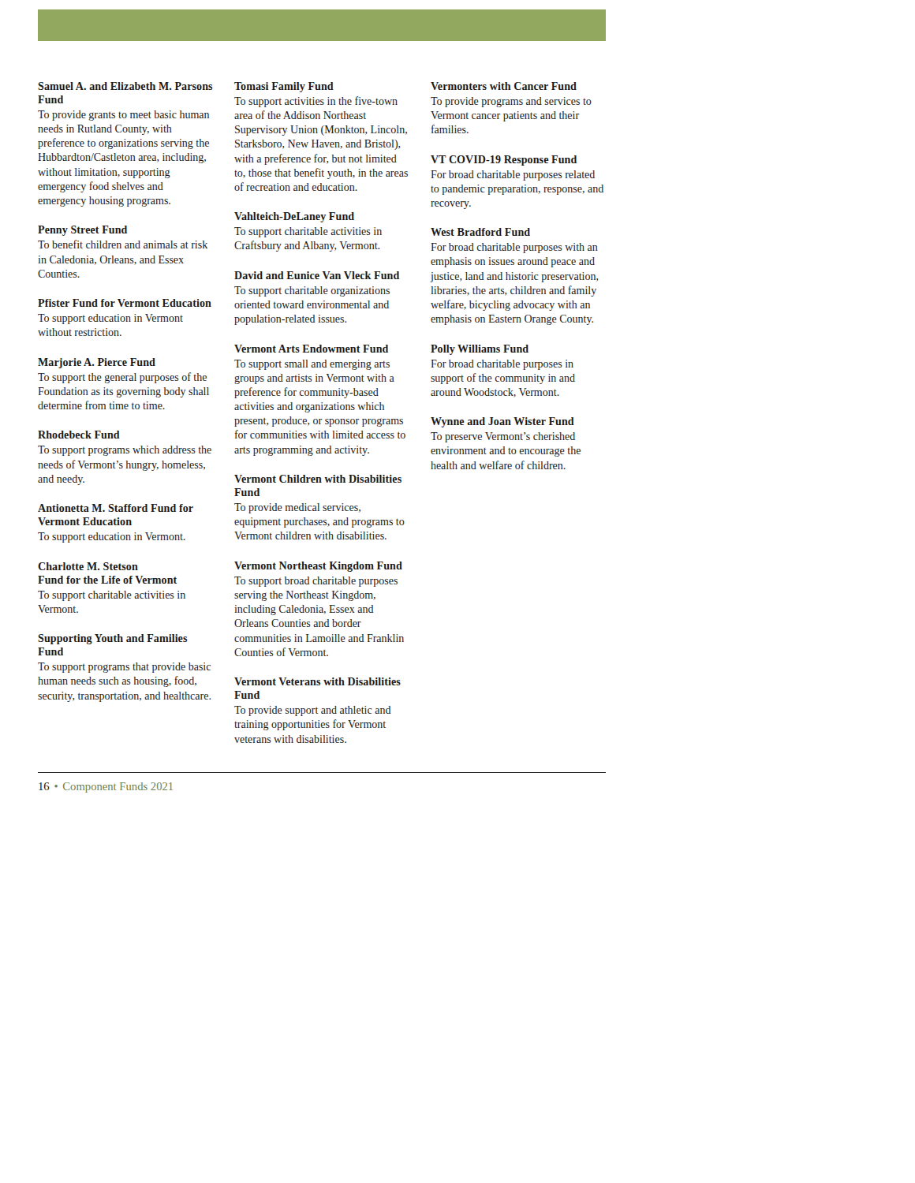Samuel A. and Elizabeth M. Parsons Fund
To provide grants to meet basic human needs in Rutland County, with preference to organizations serving the Hubbardton/Castleton area, including, without limitation, supporting emergency food shelves and emergency housing programs.
Penny Street Fund
To benefit children and animals at risk in Caledonia, Orleans, and Essex Counties.
Pfister Fund for Vermont Education
To support education in Vermont without restriction.
Marjorie A. Pierce Fund
To support the general purposes of the Foundation as its governing body shall determine from time to time.
Rhodebeck Fund
To support programs which address the needs of Vermont’s hungry, homeless, and needy.
Antionetta M. Stafford Fund for Vermont Education
To support education in Vermont.
Charlotte M. Stetson
Fund for the Life of Vermont
To support charitable activities in Vermont.
Supporting Youth and Families Fund
To support programs that provide basic human needs such as housing, food, security, transportation, and healthcare.
Tomasi Family Fund
To support activities in the five-town area of the Addison Northeast Supervisory Union (Monkton, Lincoln, Starksboro, New Haven, and Bristol), with a preference for, but not limited to, those that benefit youth, in the areas of recreation and education.
Vahlteich-DeLaney Fund
To support charitable activities in Craftsbury and Albany, Vermont.
David and Eunice Van Vleck Fund
To support charitable organizations oriented toward environmental and population-related issues.
Vermont Arts Endowment Fund
To support small and emerging arts groups and artists in Vermont with a preference for community-based activities and organizations which present, produce, or sponsor programs for communities with limited access to arts programming and activity.
Vermont Children with Disabilities Fund
To provide medical services, equipment purchases, and programs to Vermont children with disabilities.
Vermont Northeast Kingdom Fund
To support broad charitable purposes serving the Northeast Kingdom, including Caledonia, Essex and Orleans Counties and border communities in Lamoille and Franklin Counties of Vermont.
Vermont Veterans with Disabilities Fund
To provide support and athletic and training opportunities for Vermont veterans with disabilities.
Vermonters with Cancer Fund
To provide programs and services to Vermont cancer patients and their families.
VT COVID-19 Response Fund
For broad charitable purposes related to pandemic preparation, response, and recovery.
West Bradford Fund
For broad charitable purposes with an emphasis on issues around peace and justice, land and historic preservation, libraries, the arts, children and family welfare, bicycling advocacy with an emphasis on Eastern Orange County.
Polly Williams Fund
For broad charitable purposes in support of the community in and around Woodstock, Vermont.
Wynne and Joan Wister Fund
To preserve Vermont’s cherished environment and to encourage the health and welfare of children.
16•Component Funds 2021